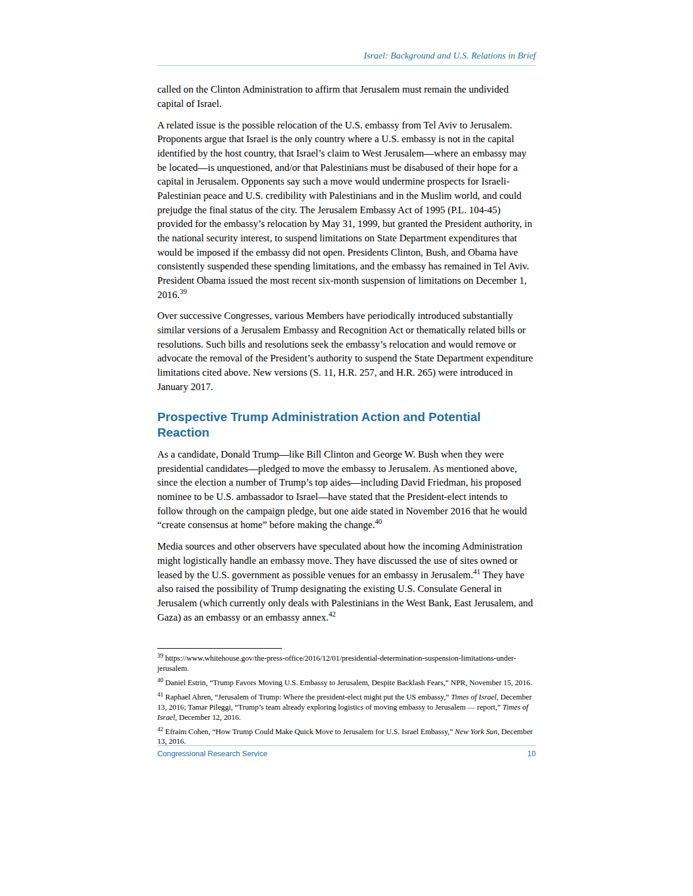Israel: Background and U.S. Relations in Brief
called on the Clinton Administration to affirm that Jerusalem must remain the undivided capital of Israel.
A related issue is the possible relocation of the U.S. embassy from Tel Aviv to Jerusalem. Proponents argue that Israel is the only country where a U.S. embassy is not in the capital identified by the host country, that Israel’s claim to West Jerusalem—where an embassy may be located—is unquestioned, and/or that Palestinians must be disabused of their hope for a capital in Jerusalem. Opponents say such a move would undermine prospects for Israeli-Palestinian peace and U.S. credibility with Palestinians and in the Muslim world, and could prejudge the final status of the city. The Jerusalem Embassy Act of 1995 (P.L. 104-45) provided for the embassy’s relocation by May 31, 1999, but granted the President authority, in the national security interest, to suspend limitations on State Department expenditures that would be imposed if the embassy did not open. Presidents Clinton, Bush, and Obama have consistently suspended these spending limitations, and the embassy has remained in Tel Aviv. President Obama issued the most recent six-month suspension of limitations on December 1, 2016.39
Over successive Congresses, various Members have periodically introduced substantially similar versions of a Jerusalem Embassy and Recognition Act or thematically related bills or resolutions. Such bills and resolutions seek the embassy’s relocation and would remove or advocate the removal of the President’s authority to suspend the State Department expenditure limitations cited above. New versions (S. 11, H.R. 257, and H.R. 265) were introduced in January 2017.
Prospective Trump Administration Action and Potential Reaction
As a candidate, Donald Trump—like Bill Clinton and George W. Bush when they were presidential candidates—pledged to move the embassy to Jerusalem. As mentioned above, since the election a number of Trump’s top aides—including David Friedman, his proposed nominee to be U.S. ambassador to Israel—have stated that the President-elect intends to follow through on the campaign pledge, but one aide stated in November 2016 that he would “create consensus at home” before making the change.40
Media sources and other observers have speculated about how the incoming Administration might logistically handle an embassy move. They have discussed the use of sites owned or leased by the U.S. government as possible venues for an embassy in Jerusalem.41 They have also raised the possibility of Trump designating the existing U.S. Consulate General in Jerusalem (which currently only deals with Palestinians in the West Bank, East Jerusalem, and Gaza) as an embassy or an embassy annex.42
39 https://www.whitehouse.gov/the-press-office/2016/12/01/presidential-determination-suspension-limitations-under-jerusalem.
40 Daniel Estrin, “Trump Favors Moving U.S. Embassy to Jerusalem, Despite Backlash Fears,” NPR, November 15, 2016.
41 Raphael Ahren, “Jerusalem of Trump: Where the president-elect might put the US embassy,” Times of Israel, December 13, 2016; Tamar Pileggi, “Trump’s team already exploring logistics of moving embassy to Jerusalem — report,” Times of Israel, December 12, 2016.
42 Efraim Cohen, “How Trump Could Make Quick Move to Jerusalem for U.S. Israel Embassy,” New York Sun, December 13, 2016.
Congressional Research Service 10